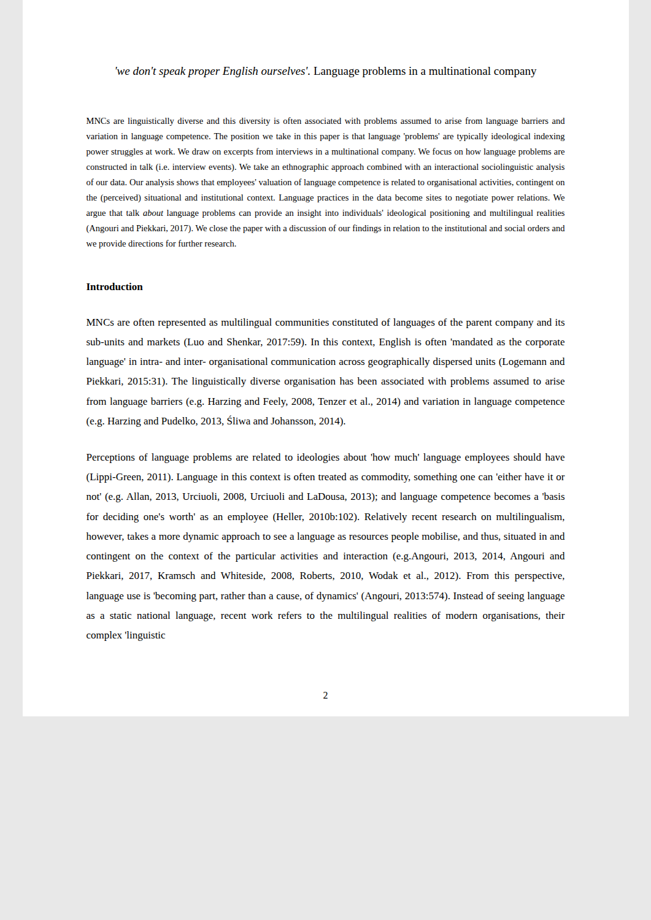'we don't speak proper English ourselves'. Language problems in a multinational company
MNCs are linguistically diverse and this diversity is often associated with problems assumed to arise from language barriers and variation in language competence. The position we take in this paper is that language 'problems' are typically ideological indexing power struggles at work. We draw on excerpts from interviews in a multinational company. We focus on how language problems are constructed in talk (i.e. interview events). We take an ethnographic approach combined with an interactional sociolinguistic analysis of our data. Our analysis shows that employees' valuation of language competence is related to organisational activities, contingent on the (perceived) situational and institutional context. Language practices in the data become sites to negotiate power relations. We argue that talk about language problems can provide an insight into individuals' ideological positioning and multilingual realities (Angouri and Piekkari, 2017). We close the paper with a discussion of our findings in relation to the institutional and social orders and we provide directions for further research.
Introduction
MNCs are often represented as multilingual communities constituted of languages of the parent company and its sub-units and markets (Luo and Shenkar, 2017:59). In this context, English is often 'mandated as the corporate language' in intra- and inter- organisational communication across geographically dispersed units (Logemann and Piekkari, 2015:31). The linguistically diverse organisation has been associated with problems assumed to arise from language barriers (e.g. Harzing and Feely, 2008, Tenzer et al., 2014) and variation in language competence (e.g. Harzing and Pudelko, 2013, Śliwa and Johansson, 2014).
Perceptions of language problems are related to ideologies about 'how much' language employees should have (Lippi-Green, 2011). Language in this context is often treated as commodity, something one can 'either have it or not' (e.g. Allan, 2013, Urciuoli, 2008, Urciuoli and LaDousa, 2013); and language competence becomes a 'basis for deciding one's worth' as an employee (Heller, 2010b:102). Relatively recent research on multilingualism, however, takes a more dynamic approach to see a language as resources people mobilise, and thus, situated in and contingent on the context of the particular activities and interaction (e.g.Angouri, 2013, 2014, Angouri and Piekkari, 2017, Kramsch and Whiteside, 2008, Roberts, 2010, Wodak et al., 2012). From this perspective, language use is 'becoming part, rather than a cause, of dynamics' (Angouri, 2013:574). Instead of seeing language as a static national language, recent work refers to the multilingual realities of modern organisations, their complex 'linguistic
2